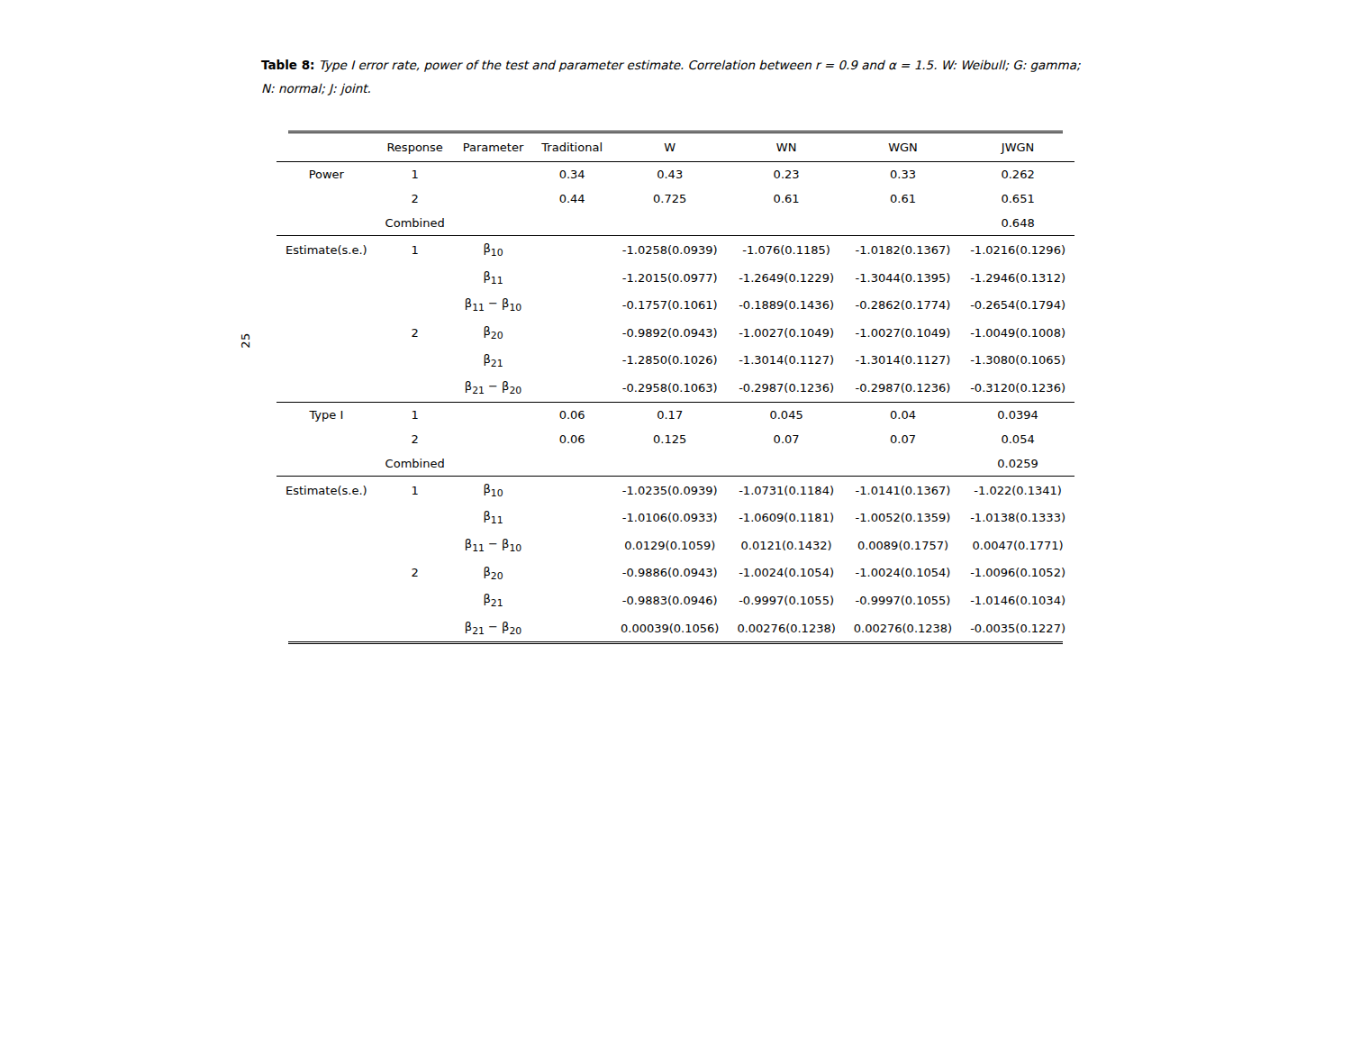25
Table 8: Type I error rate, power of the test and parameter estimate. Correlation between r = 0.9 and α = 1.5. W: Weibull; G: gamma; N: normal; J: joint.
| | Response | Parameter | Traditional | W | WN | WGN | JWGN |
| --- | --- | --- | --- | --- | --- | --- | --- |
| Power | 1 | | 0.34 | 0.43 | 0.23 | 0.33 | 0.262 |
| | 2 | | 0.44 | 0.725 | 0.61 | 0.61 | 0.651 |
| | Combined | | | | | | 0.648 |
| Estimate(s.e.) | 1 | β 10 | | -1.0258(0.0939) | -1.076(0.1185) | -1.0182(0.1367) | -1.0216(0.1296) |
| | | β 11 | | -1.2015(0.0977) | -1.2649(0.1229) | -1.3044(0.1395) | -1.2946(0.1312) |
| | | β 11 − β 10 | | -0.1757(0.1061) | -0.1889(0.1436) | -0.2862(0.1774) | -0.2654(0.1794) |
| | 2 | β 20 | | -0.9892(0.0943) | -1.0027(0.1049) | -1.0027(0.1049) | -1.0049(0.1008) |
| | | β 21 | | -1.2850(0.1026) | -1.3014(0.1127) | -1.3014(0.1127) | -1.3080(0.1065) |
| | | β 21 − β 20 | | -0.2958(0.1063) | -0.2987(0.1236) | -0.2987(0.1236) | -0.3120(0.1236) |
| Type I | 1 | | 0.06 | 0.17 | 0.045 | 0.04 | 0.0394 |
| | 2 | | 0.06 | 0.125 | 0.07 | 0.07 | 0.054 |
| | Combined | | | | | | 0.0259 |
| Estimate(s.e.) | 1 | β 10 | | -1.0235(0.0939) | -1.0731(0.1184) | -1.0141(0.1367) | -1.022(0.1341) |
| | | β 11 | | -1.0106(0.0933) | -1.0609(0.1181) | -1.0052(0.1359) | -1.0138(0.1333) |
| | | β 11 − β 10 | | 0.0129(0.1059) | 0.0121(0.1432) | 0.0089(0.1757) | 0.0047(0.1771) |
| | 2 | β 20 | | -0.9886(0.0943) | -1.0024(0.1054) | -1.0024(0.1054) | -1.0096(0.1052) |
| | | β 21 | | -0.9883(0.0946) | -0.9997(0.1055) | -0.9997(0.1055) | -1.0146(0.1034) |
| | | β 21 − β 20 | | 0.00039(0.1056) | 0.00276(0.1238) | 0.00276(0.1238) | -0.0035(0.1227) |